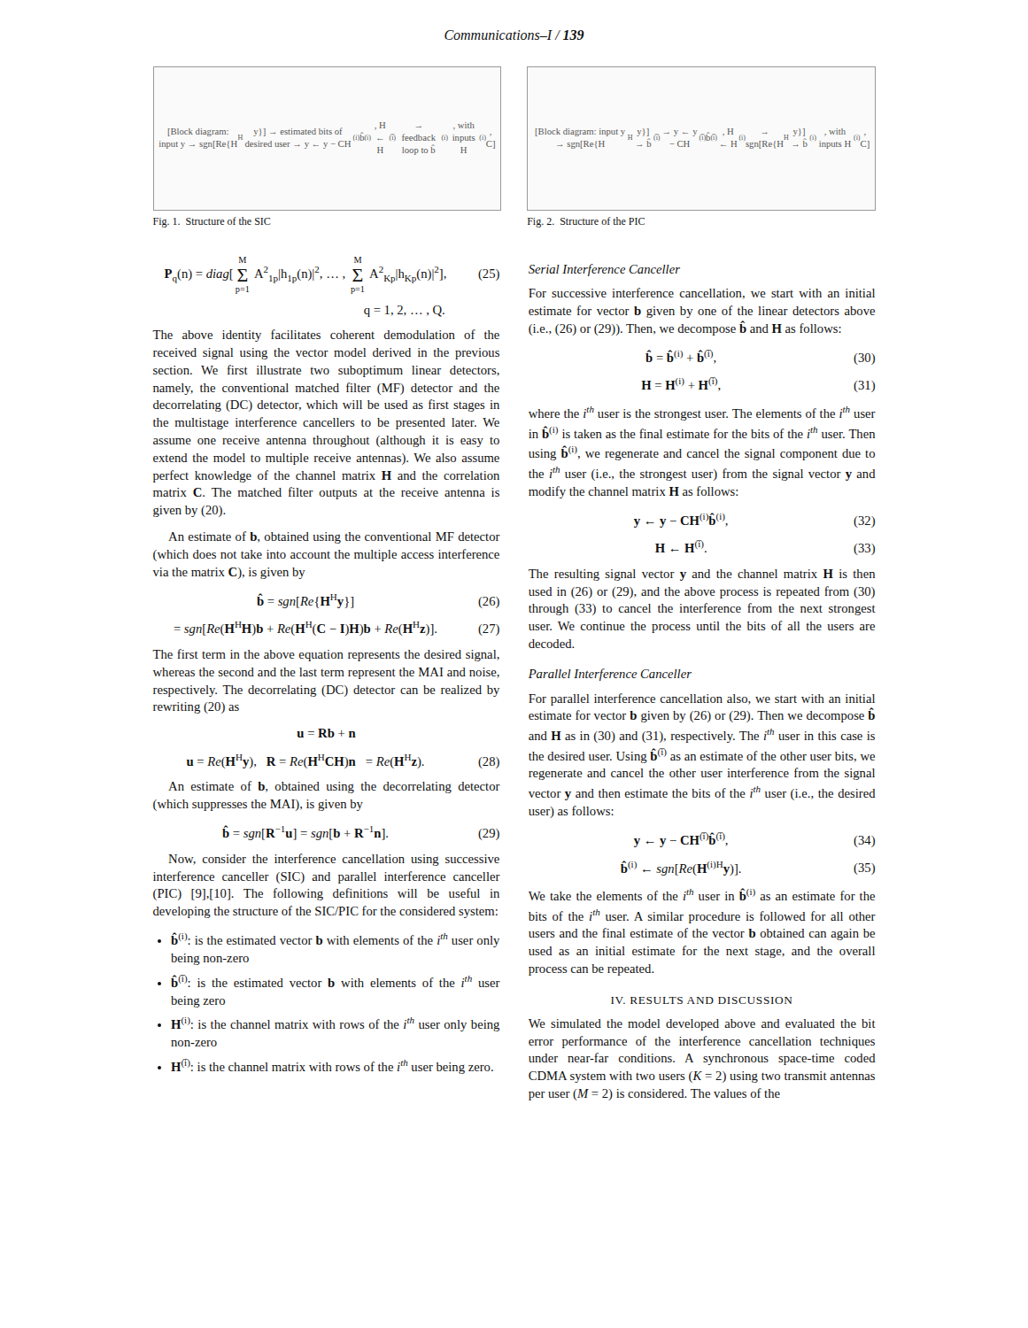Communications–I / 139
[Block diagram: input y → sgn[Re{HHy}] → estimated bits of desired user → y ← y − CH(i)b̂(i), H ← H(i̅) → feedback loop to b̂(i), with inputs H(i), C]
Fig. 1. Structure of the SIC
[Block diagram: input y → sgn[Re{HHy}] → b̂(i̅) → y ← y − CH(i̅)b̂(i̅), H ← H(i) → sgn[Re{HHy}] → b̂(i), with inputs H(i), C]
Fig. 2. Structure of the PIC
Pq(n) = diag[MΣp=1 A21p|h1p(n)|2, … , MΣp=1 A2Kp|hKp(n)|2],
(25)
q = 1, 2, … , Q.
The above identity facilitates coherent demodulation of the received signal using the vector model derived in the previous section. We first illustrate two suboptimum linear detectors, namely, the conventional matched filter (MF) detector and the decorrelating (DC) detector, which will be used as first stages in the multistage interference cancellers to be presented later. We assume one receive antenna throughout (although it is easy to extend the model to multiple receive antennas). We also assume perfect knowledge of the channel matrix H and the correlation matrix C. The matched filter outputs at the receive antenna is given by (20).
An estimate of b, obtained using the conventional MF detector (which does not take into account the multiple access interference via the matrix C), is given by
b̂ = sgn[Re{HHy}]
(26)
= sgn[Re(HHH)b + Re(HH(C − I)H)b + Re(HHz)].
(27)
The first term in the above equation represents the desired signal, whereas the second and the last term represent the MAI and noise, respectively. The decorrelating (DC) detector can be realized by rewriting (20) as
u = Rb + n
u = Re(HHy), R = Re(HHCH)n = Re(HHz).
(28)
An estimate of b, obtained using the decorrelating detector (which suppresses the MAI), is given by
b̂ = sgn[R−1u] = sgn[b + R−1n].
(29)
Now, consider the interference cancellation using successive interference canceller (SIC) and parallel interference canceller (PIC) [9],[10]. The following definitions will be useful in developing the structure of the SIC/PIC for the considered system:
b̂(i): is the estimated vector b with elements of the ith user only being non-zero
b̂(i̅): is the estimated vector b with elements of the ith user being zero
H(i): is the channel matrix with rows of the ith user only being non-zero
H(i̅): is the channel matrix with rows of the ith user being zero.
Serial Interference Canceller
For successive interference cancellation, we start with an initial estimate for vector b given by one of the linear detectors above (i.e., (26) or (29)). Then, we decompose b̂ and H as follows:
b̂ = b̂(i) + b̂(i̅),
(30)
H = H(i) + H(i̅),
(31)
where the ith user is the strongest user. The elements of the ith user in b̂(i) is taken as the final estimate for the bits of the ith user. Then using b̂(i), we regenerate and cancel the signal component due to the ith user (i.e., the strongest user) from the signal vector y and modify the channel matrix H as follows:
y ← y − CH(i)b̂(i),
(32)
H ← H(i̅).
(33)
The resulting signal vector y and the channel matrix H is then used in (26) or (29), and the above process is repeated from (30) through (33) to cancel the interference from the next strongest user. We continue the process until the bits of all the users are decoded.
Parallel Interference Canceller
For parallel interference cancellation also, we start with an initial estimate for vector b given by (26) or (29). Then we decompose b̂ and H as in (30) and (31), respectively. The ith user in this case is the desired user. Using b̂(i̅) as an estimate of the other user bits, we regenerate and cancel the other user interference from the signal vector y and then estimate the bits of the ith user (i.e., the desired user) as follows:
y ← y − CH(i̅)b̂(i̅),
(34)
b̂(i) ← sgn[Re(H(i)Hy)].
(35)
We take the elements of the ith user in b̂(i) as an estimate for the bits of the ith user. A similar procedure is followed for all other users and the final estimate of the vector b obtained can again be used as an initial estimate for the next stage, and the overall process can be repeated.
IV. Results and Discussion
We simulated the model developed above and evaluated the bit error performance of the interference cancellation techniques under near-far conditions. A synchronous space-time coded CDMA system with two users (K = 2) using two transmit antennas per user (M = 2) is considered. The values of the